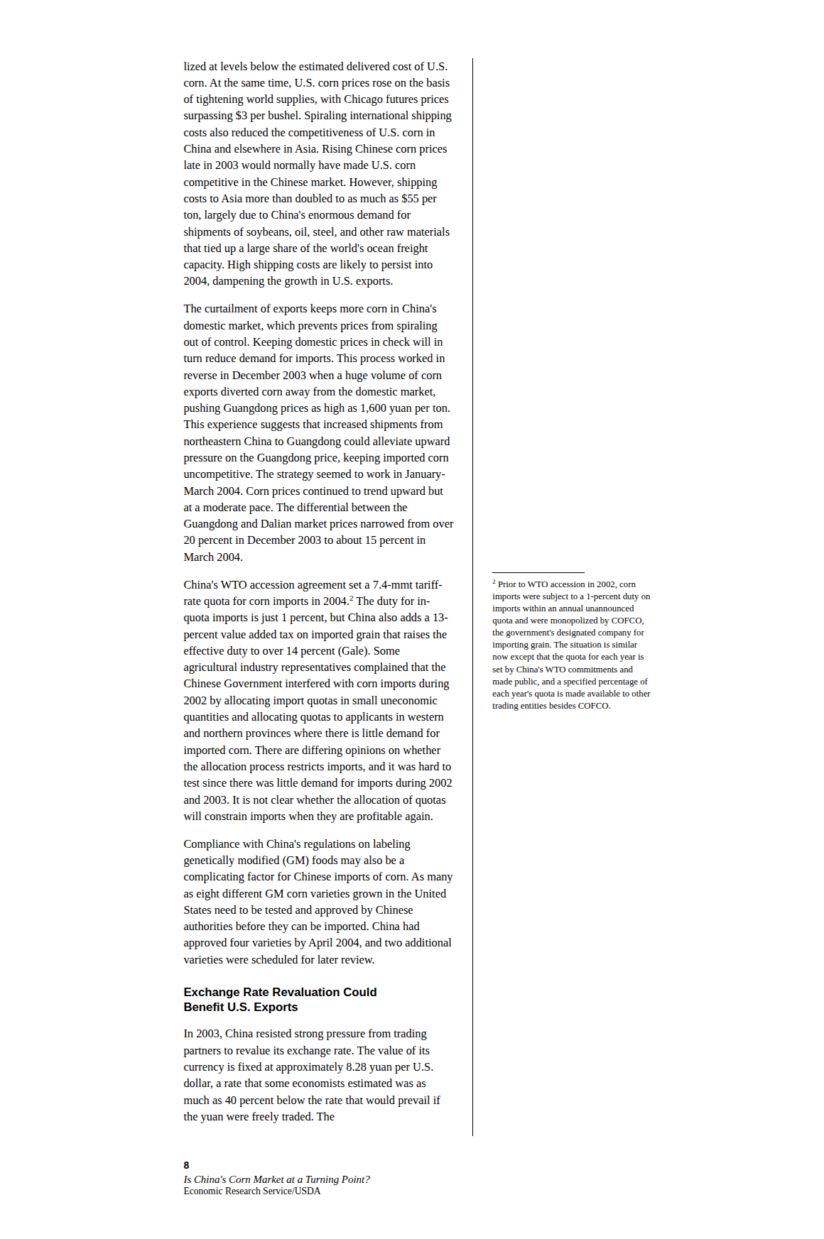lized at levels below the estimated delivered cost of U.S. corn. At the same time, U.S. corn prices rose on the basis of tightening world supplies, with Chicago futures prices surpassing $3 per bushel. Spiraling international shipping costs also reduced the competitiveness of U.S. corn in China and elsewhere in Asia. Rising Chinese corn prices late in 2003 would normally have made U.S. corn competitive in the Chinese market. However, shipping costs to Asia more than doubled to as much as $55 per ton, largely due to China's enormous demand for shipments of soybeans, oil, steel, and other raw materials that tied up a large share of the world's ocean freight capacity. High shipping costs are likely to persist into 2004, dampening the growth in U.S. exports.
The curtailment of exports keeps more corn in China's domestic market, which prevents prices from spiraling out of control. Keeping domestic prices in check will in turn reduce demand for imports. This process worked in reverse in December 2003 when a huge volume of corn exports diverted corn away from the domestic market, pushing Guangdong prices as high as 1,600 yuan per ton. This experience suggests that increased shipments from northeastern China to Guangdong could alleviate upward pressure on the Guangdong price, keeping imported corn uncompetitive. The strategy seemed to work in January-March 2004. Corn prices continued to trend upward but at a moderate pace. The differential between the Guangdong and Dalian market prices narrowed from over 20 percent in December 2003 to about 15 percent in March 2004.
China's WTO accession agreement set a 7.4-mmt tariff-rate quota for corn imports in 2004.2 The duty for in-quota imports is just 1 percent, but China also adds a 13-percent value added tax on imported grain that raises the effective duty to over 14 percent (Gale). Some agricultural industry representatives complained that the Chinese Government interfered with corn imports during 2002 by allocating import quotas in small uneconomic quantities and allocating quotas to applicants in western and northern provinces where there is little demand for imported corn. There are differing opinions on whether the allocation process restricts imports, and it was hard to test since there was little demand for imports during 2002 and 2003. It is not clear whether the allocation of quotas will constrain imports when they are profitable again.
Compliance with China's regulations on labeling genetically modified (GM) foods may also be a complicating factor for Chinese imports of corn. As many as eight different GM corn varieties grown in the United States need to be tested and approved by Chinese authorities before they can be imported. China had approved four varieties by April 2004, and two additional varieties were scheduled for later review.
Exchange Rate Revaluation Could
Benefit U.S. Exports
In 2003, China resisted strong pressure from trading partners to revalue its exchange rate. The value of its currency is fixed at approximately 8.28 yuan per U.S. dollar, a rate that some economists estimated was as much as 40 percent below the rate that would prevail if the yuan were freely traded. The
2 Prior to WTO accession in 2002, corn imports were subject to a 1-percent duty on imports within an annual unannounced quota and were monopolized by COFCO, the government's designated company for importing grain. The situation is similar now except that the quota for each year is set by China's WTO commitments and made public, and a specified percentage of each year's quota is made available to other trading entities besides COFCO.
8
Is China's Corn Market at a Turning Point?
Economic Research Service/USDA